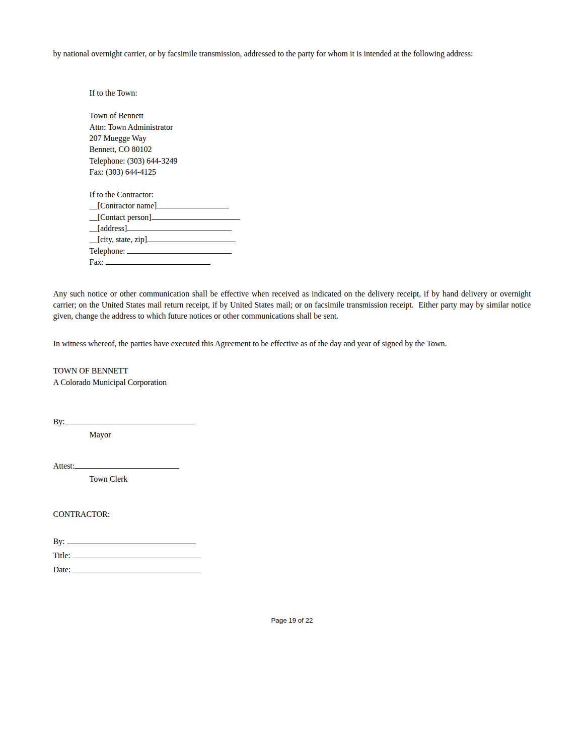by national overnight carrier, or by facsimile transmission, addressed to the party for whom it is intended at the following address:
If to the Town:
Town of Bennett Attn: Town Administrator 207 Muegge Way Bennett, CO 80102 Telephone: (303) 644-3249 Fax: (303) 644-4125
If to the Contractor: __[Contractor name] __[Contact person] __[address] __[city, state, zip] Telephone: Fax:
Any such notice or other communication shall be effective when received as indicated on the delivery receipt, if by hand delivery or overnight carrier; on the United States mail return receipt, if by United States mail; or on facsimile transmission receipt. Either party may by similar notice given, change the address to which future notices or other communications shall be sent.
In witness whereof, the parties have executed this Agreement to be effective as of the day and year of signed by the Town.
TOWN OF BENNETT
A Colorado Municipal Corporation
By:
Mayor
Attest:
Town Clerk
CONTRACTOR:
By:
Title:
Date:
Page 19 of 22